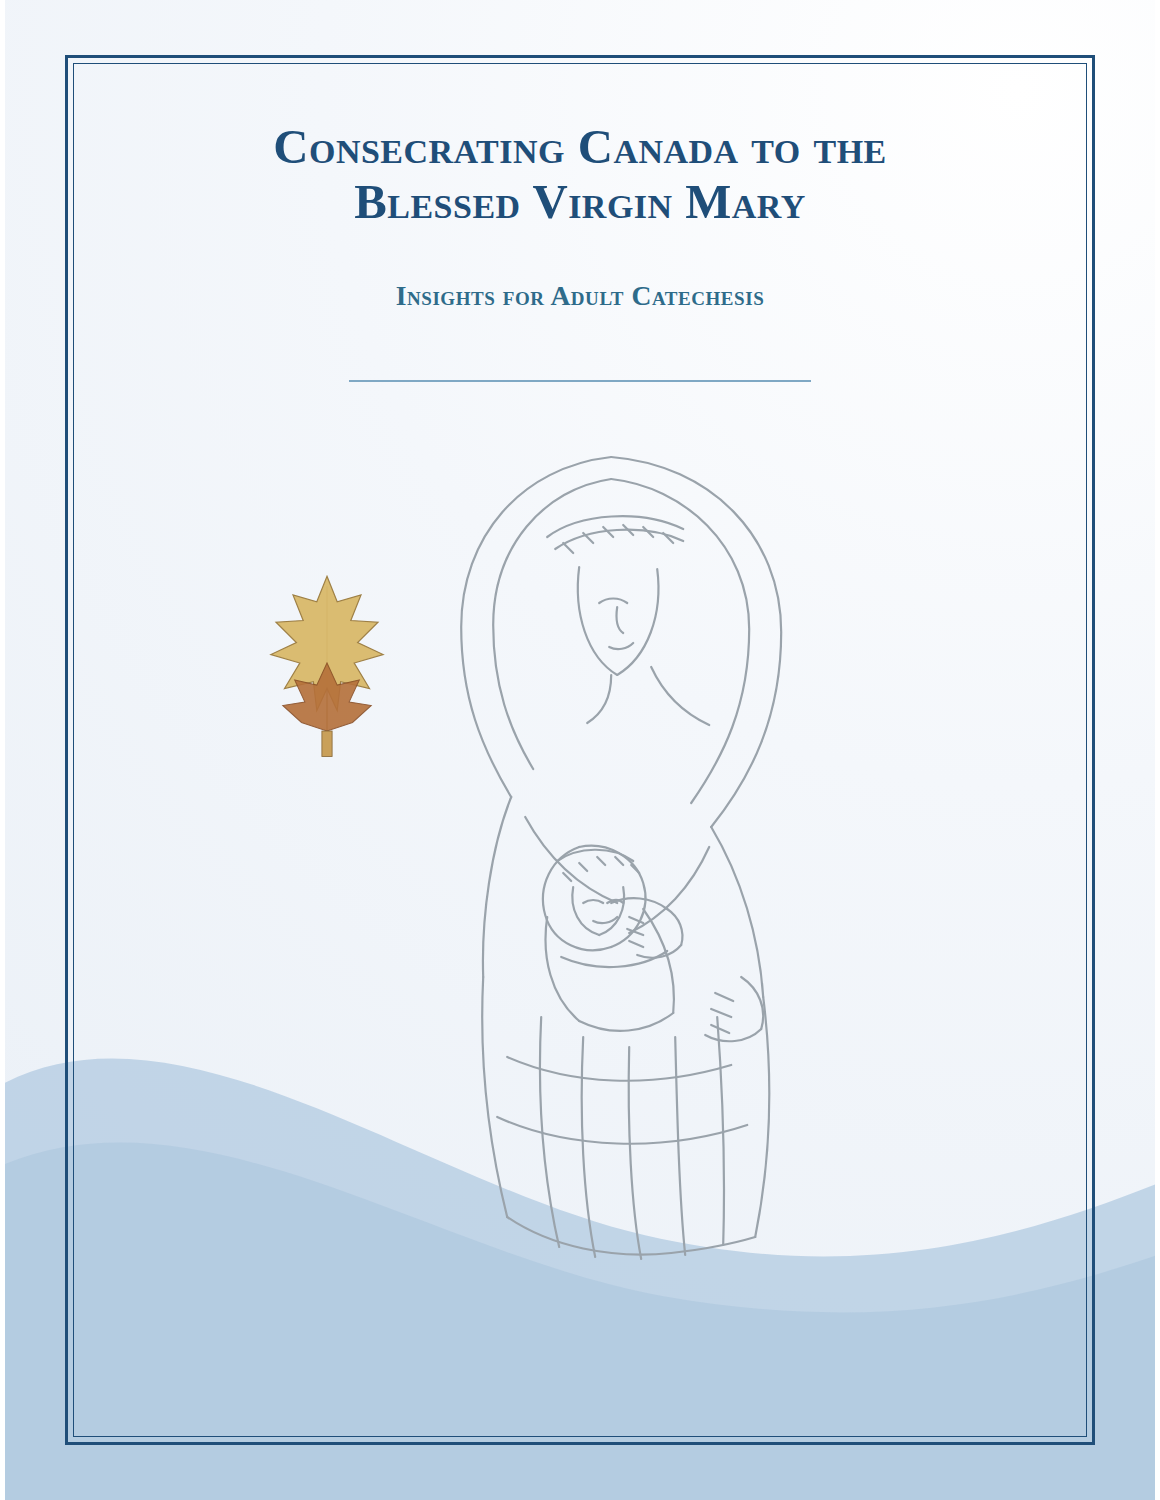Consecrating Canada to the
Blessed Virgin Mary
Insights for Adult Catechesis